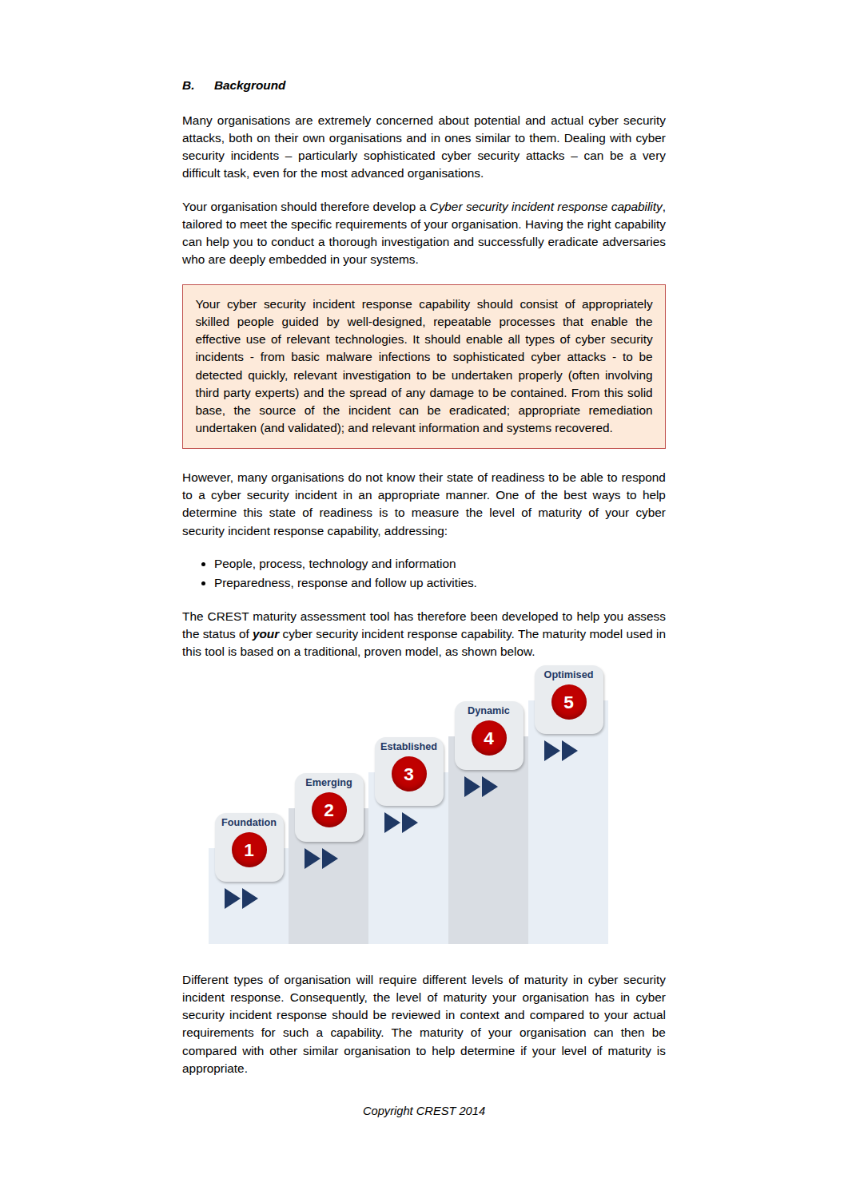B. Background
Many organisations are extremely concerned about potential and actual cyber security attacks, both on their own organisations and in ones similar to them. Dealing with cyber security incidents – particularly sophisticated cyber security attacks – can be a very difficult task, even for the most advanced organisations.
Your organisation should therefore develop a Cyber security incident response capability, tailored to meet the specific requirements of your organisation. Having the right capability can help you to conduct a thorough investigation and successfully eradicate adversaries who are deeply embedded in your systems.
Your cyber security incident response capability should consist of appropriately skilled people guided by well-designed, repeatable processes that enable the effective use of relevant technologies. It should enable all types of cyber security incidents - from basic malware infections to sophisticated cyber attacks - to be detected quickly, relevant investigation to be undertaken properly (often involving third party experts) and the spread of any damage to be contained. From this solid base, the source of the incident can be eradicated; appropriate remediation undertaken (and validated); and relevant information and systems recovered.
However, many organisations do not know their state of readiness to be able to respond to a cyber security incident in an appropriate manner. One of the best ways to help determine this state of readiness is to measure the level of maturity of your cyber security incident response capability, addressing:
People, process, technology and information
Preparedness, response and follow up activities.
The CREST maturity assessment tool has therefore been developed to help you assess the status of your cyber security incident response capability. The maturity model used in this tool is based on a traditional, proven model, as shown below.
Foundation 1
Emerging 2
Established 3
Dynamic 4
Optimised 5
Different types of organisation will require different levels of maturity in cyber security incident response. Consequently, the level of maturity your organisation has in cyber security incident response should be reviewed in context and compared to your actual requirements for such a capability. The maturity of your organisation can then be compared with other similar organisation to help determine if your level of maturity is appropriate.
Copyright CREST 2014